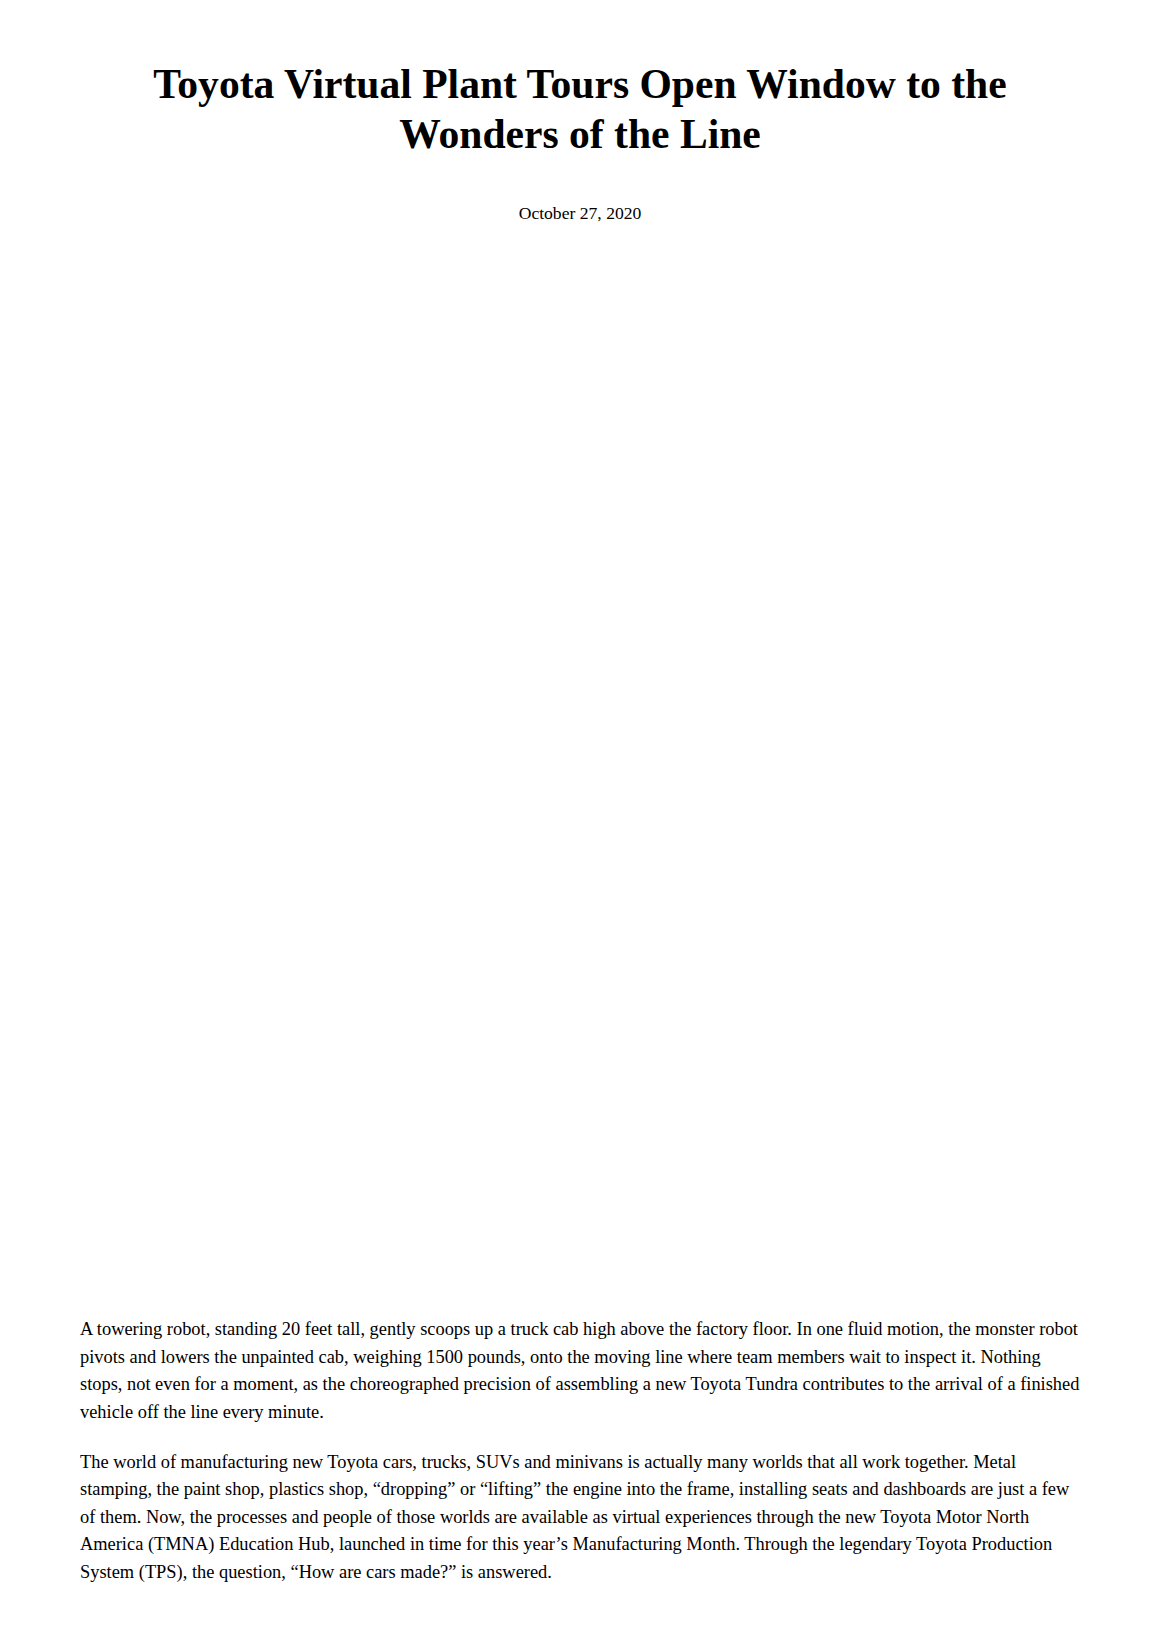Toyota Virtual Plant Tours Open Window to the Wonders of the Line
October 27, 2020
A towering robot, standing 20 feet tall, gently scoops up a truck cab high above the factory floor. In one fluid motion, the monster robot pivots and lowers the unpainted cab, weighing 1500 pounds, onto the moving line where team members wait to inspect it. Nothing stops, not even for a moment, as the choreographed precision of assembling a new Toyota Tundra contributes to the arrival of a finished vehicle off the line every minute.
The world of manufacturing new Toyota cars, trucks, SUVs and minivans is actually many worlds that all work together. Metal stamping, the paint shop, plastics shop, “dropping” or “lifting” the engine into the frame, installing seats and dashboards are just a few of them. Now, the processes and people of those worlds are available as virtual experiences through the new Toyota Motor North America (TMNA) Education Hub, launched in time for this year’s Manufacturing Month. Through the legendary Toyota Production System (TPS), the question, “How are cars made?” is answered.